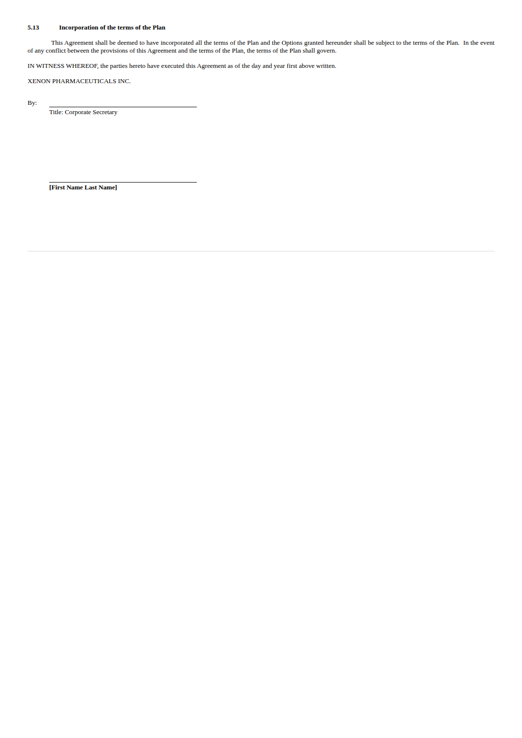5.13 Incorporation of the terms of the Plan
This Agreement shall be deemed to have incorporated all the terms of the Plan and the Options granted hereunder shall be subject to the terms of the Plan. In the event of any conflict between the provisions of this Agreement and the terms of the Plan, the terms of the Plan shall govern.
IN WITNESS WHEREOF, the parties hereto have executed this Agreement as of the day and year first above written.
XENON PHARMACEUTICALS INC.
By:
Title: Corporate Secretary
[First Name Last Name]